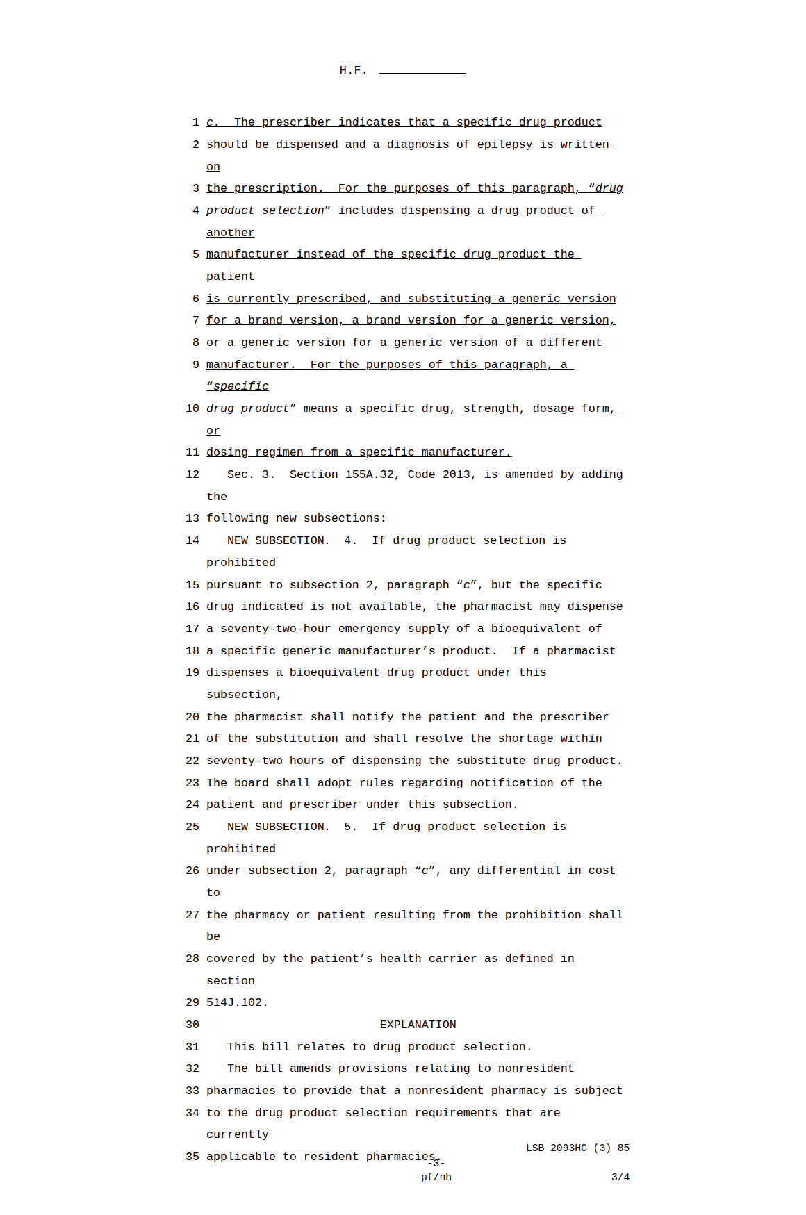H.F.
c. The prescriber indicates that a specific drug product
should be dispensed and a diagnosis of epilepsy is written on
the prescription. For the purposes of this paragraph, “drug
product selection” includes dispensing a drug product of another
manufacturer instead of the specific drug product the patient
is currently prescribed, and substituting a generic version
for a brand version, a brand version for a generic version,
or a generic version for a generic version of a different
manufacturer. For the purposes of this paragraph, a “specific
drug product” means a specific drug, strength, dosage form, or
dosing regimen from a specific manufacturer.
Sec. 3. Section 155A.32, Code 2013, is amended by adding the
following new subsections:
NEW SUBSECTION. 4. If drug product selection is prohibited
pursuant to subsection 2, paragraph “c”, but the specific
drug indicated is not available, the pharmacist may dispense
a seventy-two-hour emergency supply of a bioequivalent of
a specific generic manufacturer’s product. If a pharmacist
dispenses a bioequivalent drug product under this subsection,
the pharmacist shall notify the patient and the prescriber
of the substitution and shall resolve the shortage within
seventy-two hours of dispensing the substitute drug product.
The board shall adopt rules regarding notification of the
patient and prescriber under this subsection.
NEW SUBSECTION. 5. If drug product selection is prohibited
under subsection 2, paragraph “c”, any differential in cost to
the pharmacy or patient resulting from the prohibition shall be
covered by the patient’s health carrier as defined in section
514J.102.
EXPLANATION
This bill relates to drug product selection.
The bill amends provisions relating to nonresident
pharmacies to provide that a nonresident pharmacy is subject
to the drug product selection requirements that are currently
applicable to resident pharmacies.
LSB 2093HC (3) 85
-3-
pf/nh
3/4